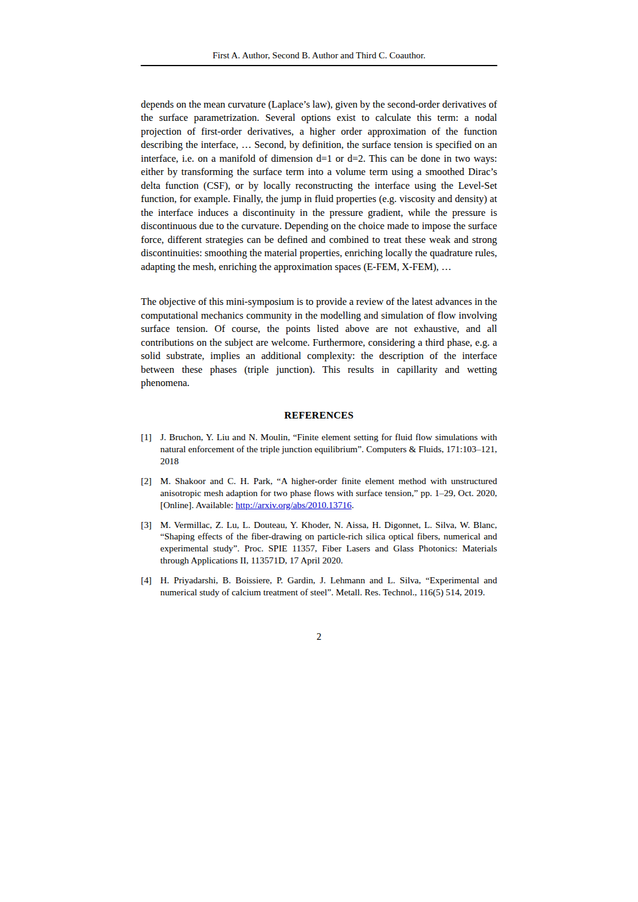First A. Author, Second B. Author and Third C. Coauthor.
depends on the mean curvature (Laplace’s law), given by the second-order derivatives of the surface parametrization. Several options exist to calculate this term: a nodal projection of first-order derivatives, a higher order approximation of the function describing the interface, … Second, by definition, the surface tension is specified on an interface, i.e. on a manifold of dimension d=1 or d=2. This can be done in two ways: either by transforming the surface term into a volume term using a smoothed Dirac’s delta function (CSF), or by locally reconstructing the interface using the Level-Set function, for example. Finally, the jump in fluid properties (e.g. viscosity and density) at the interface induces a discontinuity in the pressure gradient, while the pressure is discontinuous due to the curvature. Depending on the choice made to impose the surface force, different strategies can be defined and combined to treat these weak and strong discontinuities: smoothing the material properties, enriching locally the quadrature rules, adapting the mesh, enriching the approximation spaces (E-FEM, X-FEM), …
The objective of this mini-symposium is to provide a review of the latest advances in the computational mechanics community in the modelling and simulation of flow involving surface tension. Of course, the points listed above are not exhaustive, and all contributions on the subject are welcome. Furthermore, considering a third phase, e.g. a solid substrate, implies an additional complexity: the description of the interface between these phases (triple junction). This results in capillarity and wetting phenomena.
REFERENCES
[1] J. Bruchon, Y. Liu and N. Moulin, “Finite element setting for fluid flow simulations with natural enforcement of the triple junction equilibrium”. Computers & Fluids, 171:103–121, 2018
[2] M. Shakoor and C. H. Park, “A higher-order finite element method with unstructured anisotropic mesh adaption for two phase flows with surface tension,” pp. 1–29, Oct. 2020, [Online]. Available: http://arxiv.org/abs/2010.13716.
[3] M. Vermillac, Z. Lu, L. Douteau, Y. Khoder, N. Aissa, H. Digonnet, L. Silva, W. Blanc, “Shaping effects of the fiber-drawing on particle-rich silica optical fibers, numerical and experimental study”. Proc. SPIE 11357, Fiber Lasers and Glass Photonics: Materials through Applications II, 113571D, 17 April 2020.
[4] H. Priyadarshi, B. Boissiere, P. Gardin, J. Lehmann and L. Silva, “Experimental and numerical study of calcium treatment of steel”. Metall. Res. Technol., 116(5) 514, 2019.
2